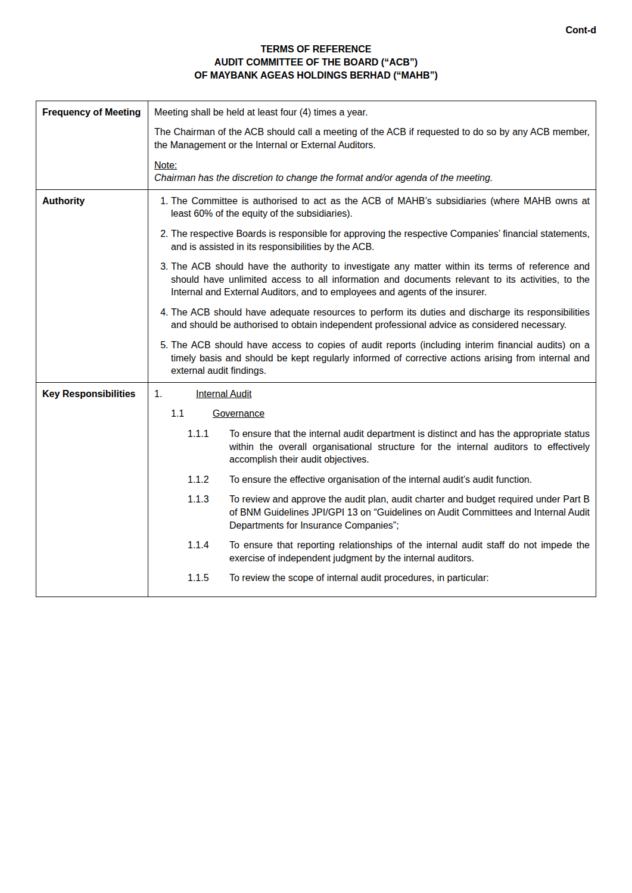Cont-d
TERMS OF REFERENCE
AUDIT COMMITTEE OF THE BOARD (“ACB”)
OF MAYBANK AGEAS HOLDINGS BERHAD (“MAHB”)
| Frequency of Meeting | Meeting shall be held at least four (4) times a year. The Chairman of the ACB should call a meeting of the ACB if requested to do so by any ACB member, the Management or the Internal or External Auditors. Note: Chairman has the discretion to change the format and/or agenda of the meeting. |
| Authority | The Committee is authorised to act as the ACB of MAHB’s subsidiaries (where MAHB owns at least 60% of the equity of the subsidiaries). The respective Boards is responsible for approving the respective Companies’ financial statements, and is assisted in its responsibilities by the ACB. The ACB should have the authority to investigate any matter within its terms of reference and should have unlimited access to all information and documents relevant to its activities, to the Internal and External Auditors, and to employees and agents of the insurer. The ACB should have adequate resources to perform its duties and discharge its responsibilities and should be authorised to obtain independent professional advice as considered necessary. The ACB should have access to copies of audit reports (including interim financial audits) on a timely basis and should be kept regularly informed of corrective actions arising from internal and external audit findings. |
| Key Responsibilities | 1. Internal Audit 1.1 Governance 1.1.1 To ensure that the internal audit department is distinct and has the appropriate status within the overall organisational structure for the internal auditors to effectively accomplish their audit objectives. 1.1.2 To ensure the effective organisation of the internal audit’s audit function. 1.1.3 To review and approve the audit plan, audit charter and budget required under Part B of BNM Guidelines JPI/GPI 13 on “Guidelines on Audit Committees and Internal Audit Departments for Insurance Companies”; 1.1.4 To ensure that reporting relationships of the internal audit staff do not impede the exercise of independent judgment by the internal auditors. 1.1.5 To review the scope of internal audit procedures, in particular: |